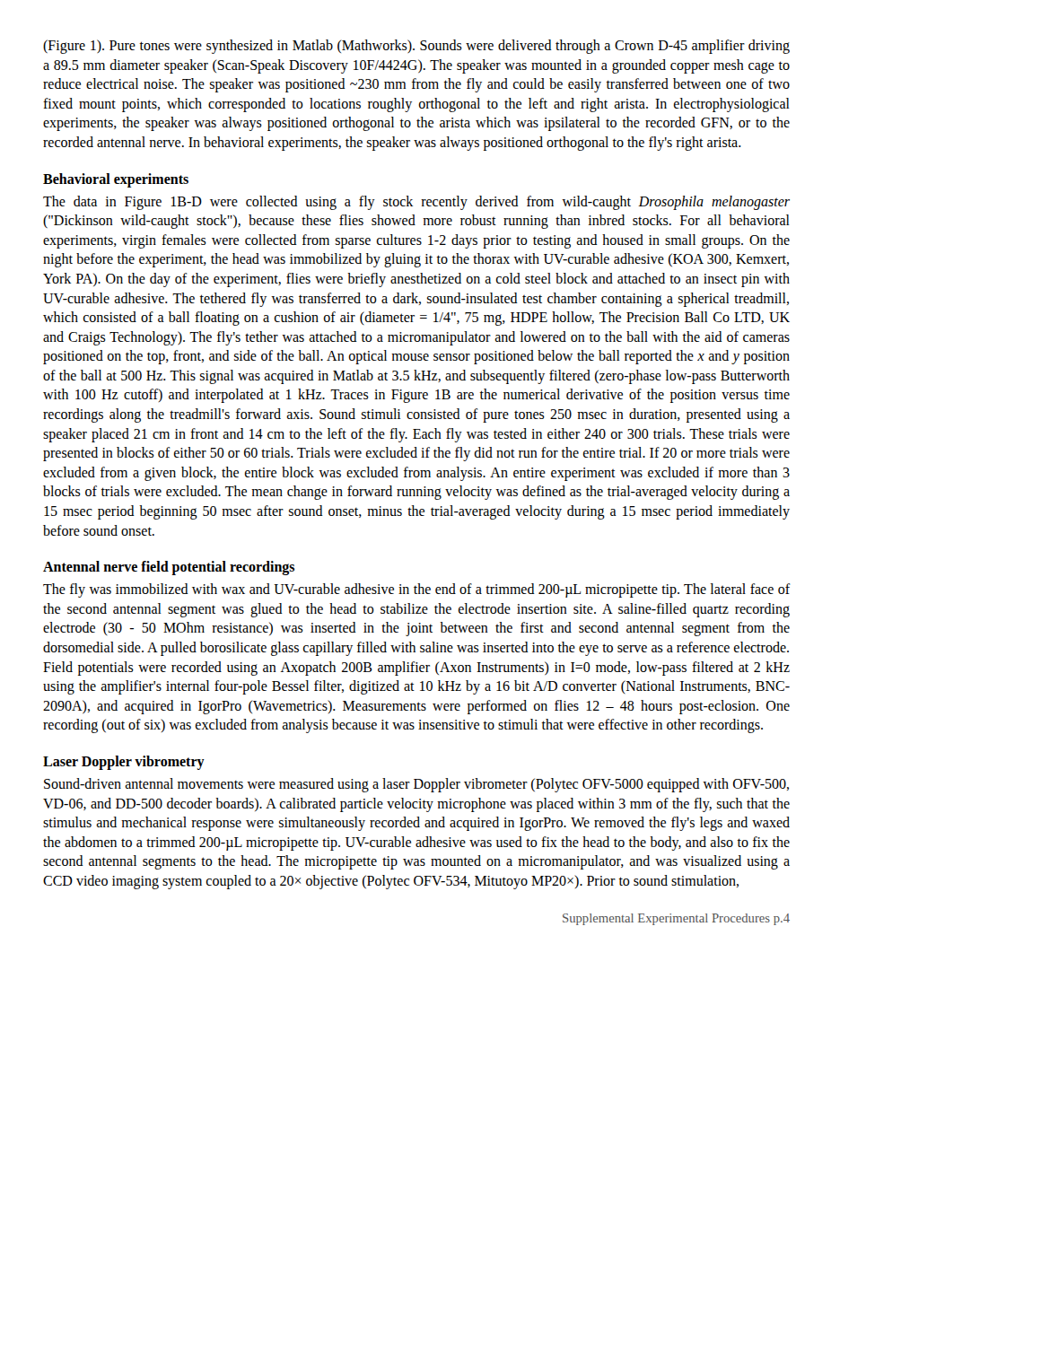(Figure 1). Pure tones were synthesized in Matlab (Mathworks). Sounds were delivered through a Crown D-45 amplifier driving a 89.5 mm diameter speaker (Scan-Speak Discovery 10F/4424G). The speaker was mounted in a grounded copper mesh cage to reduce electrical noise. The speaker was positioned ~230 mm from the fly and could be easily transferred between one of two fixed mount points, which corresponded to locations roughly orthogonal to the left and right arista. In electrophysiological experiments, the speaker was always positioned orthogonal to the arista which was ipsilateral to the recorded GFN, or to the recorded antennal nerve. In behavioral experiments, the speaker was always positioned orthogonal to the fly's right arista.
Behavioral experiments
The data in Figure 1B-D were collected using a fly stock recently derived from wild-caught Drosophila melanogaster ("Dickinson wild-caught stock"), because these flies showed more robust running than inbred stocks. For all behavioral experiments, virgin females were collected from sparse cultures 1-2 days prior to testing and housed in small groups. On the night before the experiment, the head was immobilized by gluing it to the thorax with UV-curable adhesive (KOA 300, Kemxert, York PA). On the day of the experiment, flies were briefly anesthetized on a cold steel block and attached to an insect pin with UV-curable adhesive. The tethered fly was transferred to a dark, sound-insulated test chamber containing a spherical treadmill, which consisted of a ball floating on a cushion of air (diameter = 1/4", 75 mg, HDPE hollow, The Precision Ball Co LTD, UK and Craigs Technology). The fly's tether was attached to a micromanipulator and lowered on to the ball with the aid of cameras positioned on the top, front, and side of the ball. An optical mouse sensor positioned below the ball reported the x and y position of the ball at 500 Hz. This signal was acquired in Matlab at 3.5 kHz, and subsequently filtered (zero-phase low-pass Butterworth with 100 Hz cutoff) and interpolated at 1 kHz. Traces in Figure 1B are the numerical derivative of the position versus time recordings along the treadmill's forward axis. Sound stimuli consisted of pure tones 250 msec in duration, presented using a speaker placed 21 cm in front and 14 cm to the left of the fly. Each fly was tested in either 240 or 300 trials. These trials were presented in blocks of either 50 or 60 trials. Trials were excluded if the fly did not run for the entire trial. If 20 or more trials were excluded from a given block, the entire block was excluded from analysis. An entire experiment was excluded if more than 3 blocks of trials were excluded. The mean change in forward running velocity was defined as the trial-averaged velocity during a 15 msec period beginning 50 msec after sound onset, minus the trial-averaged velocity during a 15 msec period immediately before sound onset.
Antennal nerve field potential recordings
The fly was immobilized with wax and UV-curable adhesive in the end of a trimmed 200-µL micropipette tip. The lateral face of the second antennal segment was glued to the head to stabilize the electrode insertion site. A saline-filled quartz recording electrode (30 - 50 MOhm resistance) was inserted in the joint between the first and second antennal segment from the dorsomedial side. A pulled borosilicate glass capillary filled with saline was inserted into the eye to serve as a reference electrode. Field potentials were recorded using an Axopatch 200B amplifier (Axon Instruments) in I=0 mode, low-pass filtered at 2 kHz using the amplifier's internal four-pole Bessel filter, digitized at 10 kHz by a 16 bit A/D converter (National Instruments, BNC-2090A), and acquired in IgorPro (Wavemetrics). Measurements were performed on flies 12 – 48 hours post-eclosion. One recording (out of six) was excluded from analysis because it was insensitive to stimuli that were effective in other recordings.
Laser Doppler vibrometry
Sound-driven antennal movements were measured using a laser Doppler vibrometer (Polytec OFV-5000 equipped with OFV-500, VD-06, and DD-500 decoder boards). A calibrated particle velocity microphone was placed within 3 mm of the fly, such that the stimulus and mechanical response were simultaneously recorded and acquired in IgorPro. We removed the fly's legs and waxed the abdomen to a trimmed 200-µL micropipette tip. UV-curable adhesive was used to fix the head to the body, and also to fix the second antennal segments to the head. The micropipette tip was mounted on a micromanipulator, and was visualized using a CCD video imaging system coupled to a 20× objective (Polytec OFV-534, Mitutoyo MP20×). Prior to sound stimulation,
Supplemental Experimental Procedures p.4